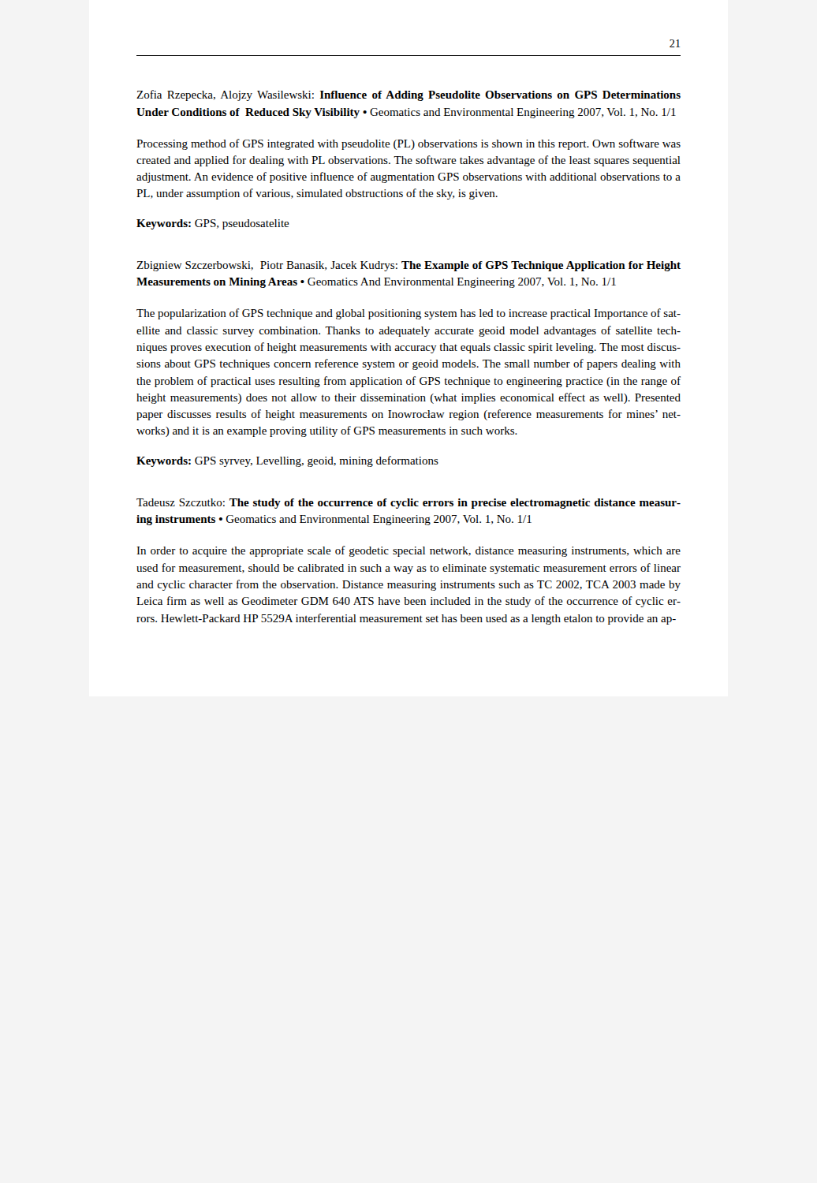21
Zofia Rzepecka, Alojzy Wasilewski: Influence of Adding Pseudolite Observations on GPS Determinations Under Conditions of Reduced Sky Visibility • Geomatics and Environmental Engineering 2007, Vol. 1, No. 1/1
Processing method of GPS integrated with pseudolite (PL) observations is shown in this report. Own software was created and applied for dealing with PL observations. The software takes advantage of the least squares sequential adjustment. An evidence of positive influence of augmentation GPS observations with additional observations to a PL, under assumption of various, simulated obstructions of the sky, is given.
Keywords: GPS, pseudosatelite
Zbigniew Szczerbowski, Piotr Banasik, Jacek Kudrys: The Example of GPS Technique Application for Height Measurements on Mining Areas • Geomatics And Environmental Engineering 2007, Vol. 1, No. 1/1
The popularization of GPS technique and global positioning system has led to increase practical Importance of satellite and classic survey combination. Thanks to adequately accurate geoid model advantages of satellite techniques proves execution of height measurements with accuracy that equals classic spirit leveling. The most discussions about GPS techniques concern reference system or geoid models. The small number of papers dealing with the problem of practical uses resulting from application of GPS technique to engineering practice (in the range of height measurements) does not allow to their dissemination (what implies economical effect as well). Presented paper discusses results of height measurements on Inowrocław region (reference measurements for mines’ networks) and it is an example proving utility of GPS measurements in such works.
Keywords: GPS syrvey, Levelling, geoid, mining deformations
Tadeusz Szczutko: The study of the occurrence of cyclic errors in precise electromagnetic distance measuring instruments • Geomatics and Environmental Engineering 2007, Vol. 1, No. 1/1
In order to acquire the appropriate scale of geodetic special network, distance measuring instruments, which are used for measurement, should be calibrated in such a way as to eliminate systematic measurement errors of linear and cyclic character from the observation. Distance measuring instruments such as TC 2002, TCA 2003 made by Leica firm as well as Geodimeter GDM 640 ATS have been included in the study of the occurrence of cyclic errors. Hewlett-Packard HP 5529A interferential measurement set has been used as a length etalon to provide an ap-